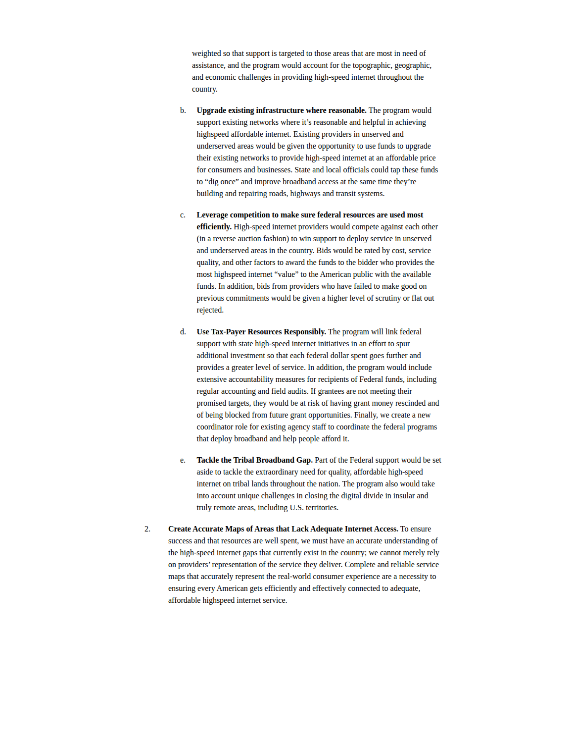weighted so that support is targeted to those areas that are most in need of assistance, and the program would account for the topographic, geographic, and economic challenges in providing high-speed internet throughout the country.
b.
Upgrade existing infrastructure where reasonable. The program would support existing networks where it’s reasonable and helpful in achieving highspeed affordable internet. Existing providers in unserved and underserved areas would be given the opportunity to use funds to upgrade their existing networks to provide high-speed internet at an affordable price for consumers and businesses. State and local officials could tap these funds to “dig once” and improve broadband access at the same time they’re building and repairing roads, highways and transit systems.
c.
Leverage competition to make sure federal resources are used most efficiently. High-speed internet providers would compete against each other (in a reverse auction fashion) to win support to deploy service in unserved and underserved areas in the country. Bids would be rated by cost, service quality, and other factors to award the funds to the bidder who provides the most highspeed internet “value” to the American public with the available funds. In addition, bids from providers who have failed to make good on previous commitments would be given a higher level of scrutiny or flat out rejected.
d.
Use Tax-Payer Resources Responsibly. The program will link federal support with state high-speed internet initiatives in an effort to spur additional investment so that each federal dollar spent goes further and provides a greater level of service. In addition, the program would include extensive accountability measures for recipients of Federal funds, including regular accounting and field audits. If grantees are not meeting their promised targets, they would be at risk of having grant money rescinded and of being blocked from future grant opportunities. Finally, we create a new coordinator role for existing agency staff to coordinate the federal programs that deploy broadband and help people afford it.
e.
Tackle the Tribal Broadband Gap. Part of the Federal support would be set aside to tackle the extraordinary need for quality, affordable high-speed internet on tribal lands throughout the nation. The program also would take into account unique challenges in closing the digital divide in insular and truly remote areas, including U.S. territories.
2.
Create Accurate Maps of Areas that Lack Adequate Internet Access. To ensure success and that resources are well spent, we must have an accurate understanding of the high-speed internet gaps that currently exist in the country; we cannot merely rely on providers’ representation of the service they deliver. Complete and reliable service maps that accurately represent the real-world consumer experience are a necessity to ensuring every American gets efficiently and effectively connected to adequate, affordable highspeed internet service.